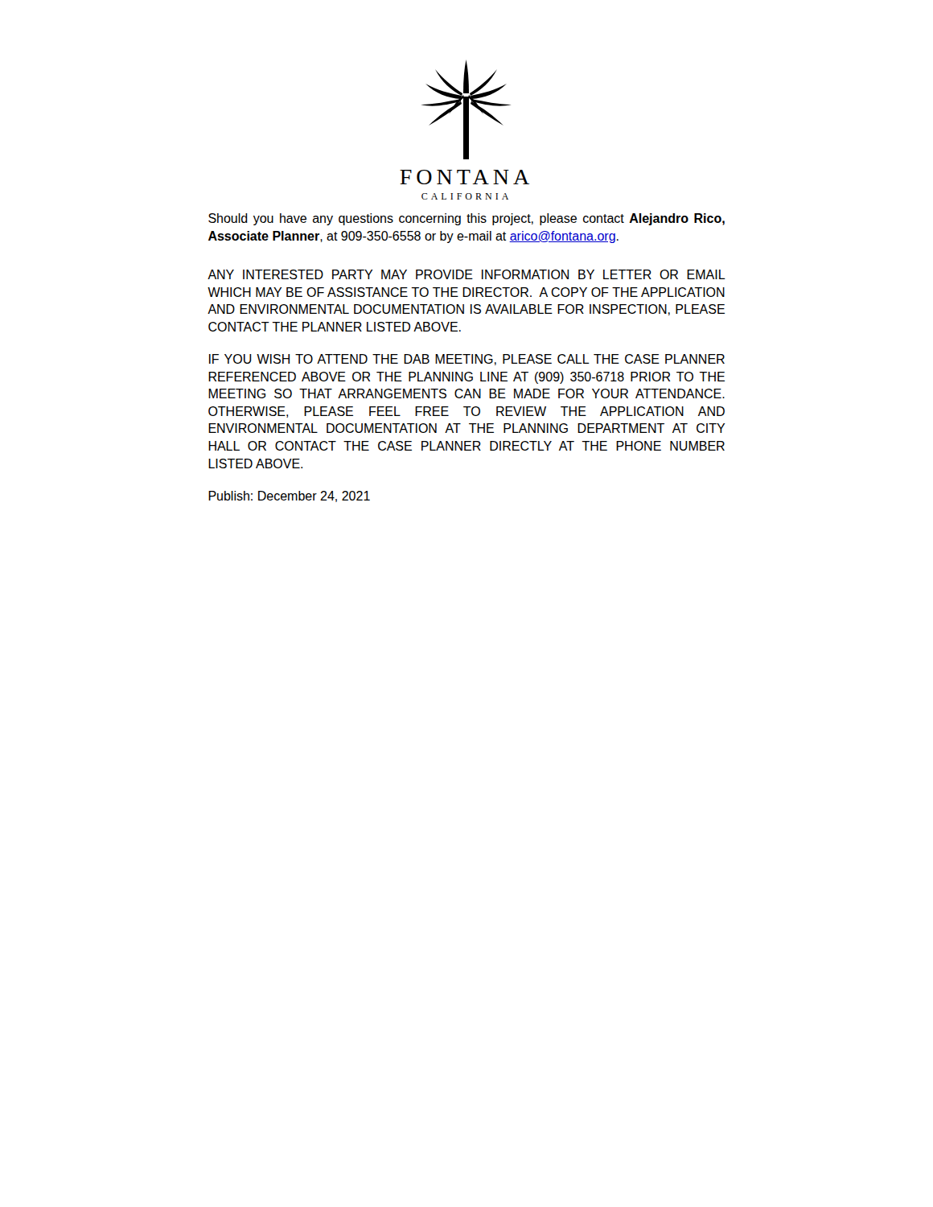FONTANA
CALIFORNIA
Should you have any questions concerning this project, please contact Alejandro Rico, Associate Planner, at 909-350-6558 or by e-mail at arico@fontana.org.
ANY INTERESTED PARTY MAY PROVIDE INFORMATION BY LETTER OR EMAIL WHICH MAY BE OF ASSISTANCE TO THE DIRECTOR. A COPY OF THE APPLICATION AND ENVIRONMENTAL DOCUMENTATION IS AVAILABLE FOR INSPECTION, PLEASE CONTACT THE PLANNER LISTED ABOVE.
IF YOU WISH TO ATTEND THE DAB MEETING, PLEASE CALL THE CASE PLANNER REFERENCED ABOVE OR THE PLANNING LINE AT (909) 350-6718 PRIOR TO THE MEETING SO THAT ARRANGEMENTS CAN BE MADE FOR YOUR ATTENDANCE. OTHERWISE, PLEASE FEEL FREE TO REVIEW THE APPLICATION AND ENVIRONMENTAL DOCUMENTATION AT THE PLANNING DEPARTMENT AT CITY HALL OR CONTACT THE CASE PLANNER DIRECTLY AT THE PHONE NUMBER LISTED ABOVE.
Publish: December 24, 2021